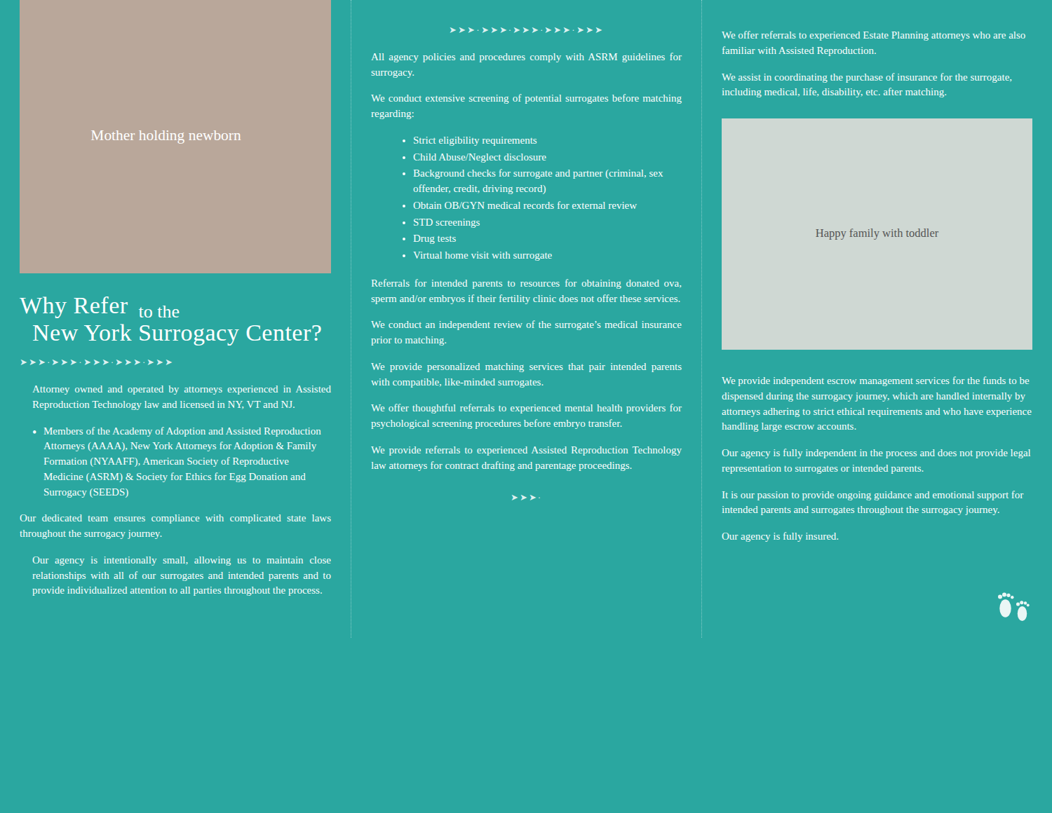Why Refer to the New York Surrogacy Center?
➤➤➤·➤➤➤·➤➤➤·➤➤➤·➤➤➤
Attorney owned and operated by attorneys experienced in Assisted Reproduction Technology law and licensed in NY, VT and NJ.
Members of the Academy of Adoption and Assisted Reproduction Attorneys (AAAA), New York Attorneys for Adoption & Family Formation (NYAAFF), American Society of Reproductive Medicine (ASRM) & Society for Ethics for Egg Donation and Surrogacy (SEEDS)
Our dedicated team ensures compliance with complicated state laws throughout the surrogacy journey.
Our agency is intentionally small, allowing us to maintain close relationships with all of our surrogates and intended parents and to provide individualized attention to all parties throughout the process.
➤➤➤·➤➤➤·➤➤➤·➤➤➤·➤➤➤
All agency policies and procedures comply with ASRM guidelines for surrogacy.
We conduct extensive screening of potential surrogates before matching regarding:
Strict eligibility requirements
Child Abuse/Neglect disclosure
Background checks for surrogate and partner (criminal, sex offender, credit, driving record)
Obtain OB/GYN medical records for external review
STD screenings
Drug tests
Virtual home visit with surrogate
Referrals for intended parents to resources for obtaining donated ova, sperm and/or embryos if their fertility clinic does not offer these services.
We conduct an independent review of the surrogate’s medical insurance prior to matching.
We provide personalized matching services that pair intended parents with compatible, like-minded surrogates.
We offer thoughtful referrals to experienced mental health providers for psychological screening procedures before embryo transfer.
We provide referrals to experienced Assisted Reproduction Technology law attorneys for contract drafting and parentage proceedings.
➤➤➤·
We offer referrals to experienced Estate Planning attorneys who are also familiar with Assisted Reproduction.
We assist in coordinating the purchase of insurance for the surrogate, including medical, life, disability, etc. after matching.
We provide independent escrow management services for the funds to be dispensed during the surrogacy journey, which are handled internally by attorneys adhering to strict ethical requirements and who have experience handling large escrow accounts.
Our agency is fully independent in the process and does not provide legal representation to surrogates or intended parents.
It is our passion to provide ongoing guidance and emotional support for intended parents and surrogates throughout the surrogacy journey.
Our agency is fully insured.